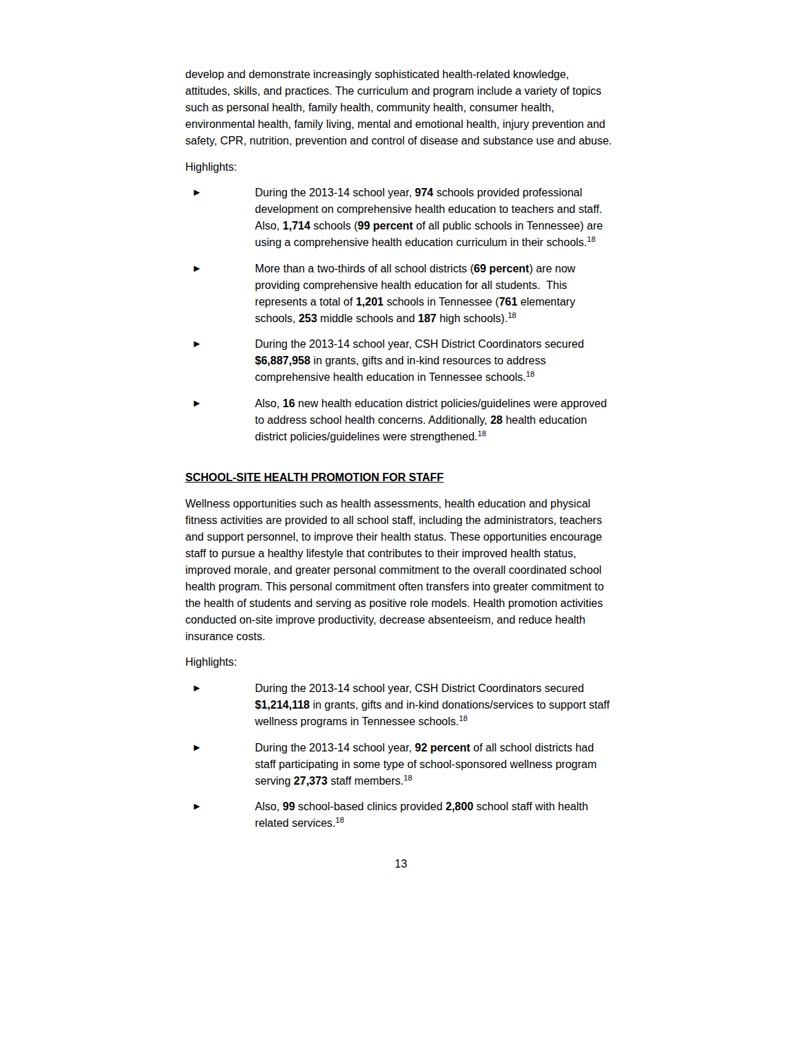develop and demonstrate increasingly sophisticated health-related knowledge, attitudes, skills, and practices. The curriculum and program include a variety of topics such as personal health, family health, community health, consumer health, environmental health, family living, mental and emotional health, injury prevention and safety, CPR, nutrition, prevention and control of disease and substance use and abuse.
Highlights:
During the 2013-14 school year, 974 schools provided professional development on comprehensive health education to teachers and staff. Also, 1,714 schools (99 percent of all public schools in Tennessee) are using a comprehensive health education curriculum in their schools.18
More than a two-thirds of all school districts (69 percent) are now providing comprehensive health education for all students. This represents a total of 1,201 schools in Tennessee (761 elementary schools, 253 middle schools and 187 high schools).18
During the 2013-14 school year, CSH District Coordinators secured $6,887,958 in grants, gifts and in-kind resources to address comprehensive health education in Tennessee schools.18
Also, 16 new health education district policies/guidelines were approved to address school health concerns. Additionally, 28 health education district policies/guidelines were strengthened.18
SCHOOL-SITE HEALTH PROMOTION FOR STAFF
Wellness opportunities such as health assessments, health education and physical fitness activities are provided to all school staff, including the administrators, teachers and support personnel, to improve their health status. These opportunities encourage staff to pursue a healthy lifestyle that contributes to their improved health status, improved morale, and greater personal commitment to the overall coordinated school health program. This personal commitment often transfers into greater commitment to the health of students and serving as positive role models. Health promotion activities conducted on-site improve productivity, decrease absenteeism, and reduce health insurance costs.
Highlights:
During the 2013-14 school year, CSH District Coordinators secured $1,214,118 in grants, gifts and in-kind donations/services to support staff wellness programs in Tennessee schools.18
During the 2013-14 school year, 92 percent of all school districts had staff participating in some type of school-sponsored wellness program serving 27,373 staff members.18
Also, 99 school-based clinics provided 2,800 school staff with health related services.18
13